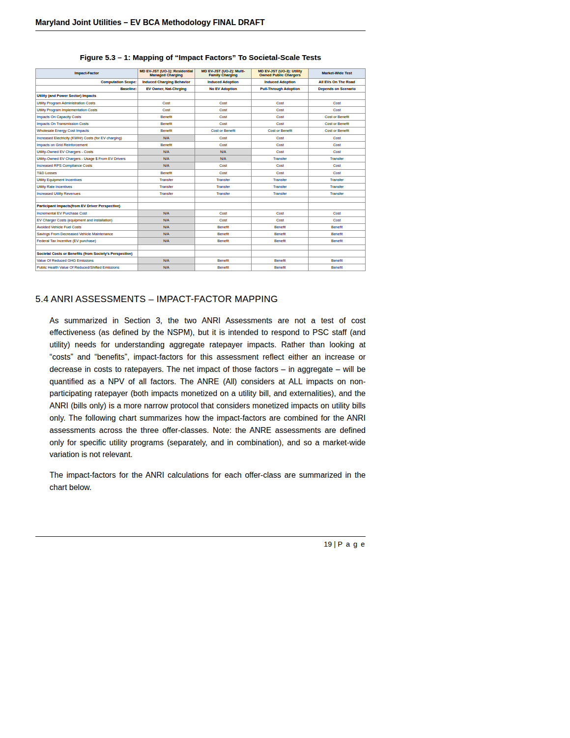Maryland Joint Utilities – EV BCA Methodology FINAL DRAFT
Figure 5.3 – 1: Mapping of “Impact Factors” To Societal-Scale Tests
| Impact-Factor | MD EV-JST (UO-1): Residential Managed Charging | MD EV-JST (UO-2): Multi-Family Charging | MD EV-JST (UO-3): Utility Owned Public Chargers | Market-Wide Test |
| --- | --- | --- | --- | --- |
| Computation Scope: | Induced Charging Behavior | Induced Adoption | Induced Adoption | All EVs On The Road |
| Baseline: | EV Owner, Nat-Chrging | No EV Adoption | Pull-Through Adoption | Depends on Scenario |
| Utility (and Power Sector) Impacts | | | | |
| Utility Program Administration Costs | Cost | Cost | Cost | Cost |
| Utility Program Implementation Costs | Cost | Cost | Cost | Cost |
| Impacts On Capacity Costs | Benefit | Cost | Cost | Cost or Benefit |
| Impacts On Transmission Costs | Benefit | Cost | Cost | Cost or Benefit |
| Wholesale Energy Cost Impacts | Benefit | Cost or Benefit | Cost or Benefit | Cost or Benefit |
| Increased Electricity (KWHr) Costs (for EV charging) | N/A | Cost | Cost | Cost |
| Impacts on Grid Reinforcement | Benefit | Cost | Cost | Cost |
| Utility-Owned EV Chargers - Costs | N/A | N/A | Cost | Cost |
| Utility-Owned EV Chargers - Usage $ From EV Drivers | N/A | N/A | Transfer | Transfer |
| Increased RPS Compliance Costs | N/A | Cost | Cost | Cost |
| T&D Losses | Benefit | Cost | Cost | Cost |
| Utility Equipment Incentives | Transfer | Transfer | Transfer | Transfer |
| Utility Rate Incentives | Transfer | Transfer | Transfer | Transfer |
| Increased Utility Revenues | Transfer | Transfer | Transfer | Transfer |
| Participant Impacts(from EV Driver Perspective) | | | | |
| Incremental EV Purchase Cost | N/A | Cost | Cost | Cost |
| EV Charger Costs (equipment and installation) | N/A | Cost | Cost | Cost |
| Avoided Vehicle Fuel Costs | N/A | Benefit | Benefit | Benefit |
| Savings From Decreased Vehicle Maintenance | N/A | Benefit | Benefit | Benefit |
| Federal Tax Incentive (EV purchase) | N/A | Benefit | Benefit | Benefit |
| Societal Costs or Benefits (from Society's Perspective) | | | | |
| Value Of Reduced GHG Emissions | N/A | Benefit | Benefit | Benefit |
| Public Health Value Of Reduced/Shifted Emissions | N/A | Benefit | Benefit | Benefit |
5.4 ANRI ASSESSMENTS – IMPACT-FACTOR MAPPING
As summarized in Section 3, the two ANRI Assessments are not a test of cost effectiveness (as defined by the NSPM), but it is intended to respond to PSC staff (and utility) needs for understanding aggregate ratepayer impacts. Rather than looking at “costs” and “benefits”, impact-factors for this assessment reflect either an increase or decrease in costs to ratepayers. The net impact of those factors – in aggregate – will be quantified as a NPV of all factors. The ANRE (All) considers at ALL impacts on non-participating ratepayer (both impacts monetized on a utility bill, and externalities), and the ANRI (bills only) is a more narrow protocol that considers monetized impacts on utility bills only. The following chart summarizes how the impact-factors are combined for the ANRI assessments across the three offer-classes. Note: the ANRE assessments are defined only for specific utility programs (separately, and in combination), and so a market-wide variation is not relevant.
The impact-factors for the ANRI calculations for each offer-class are summarized in the chart below.
19 | P a g e